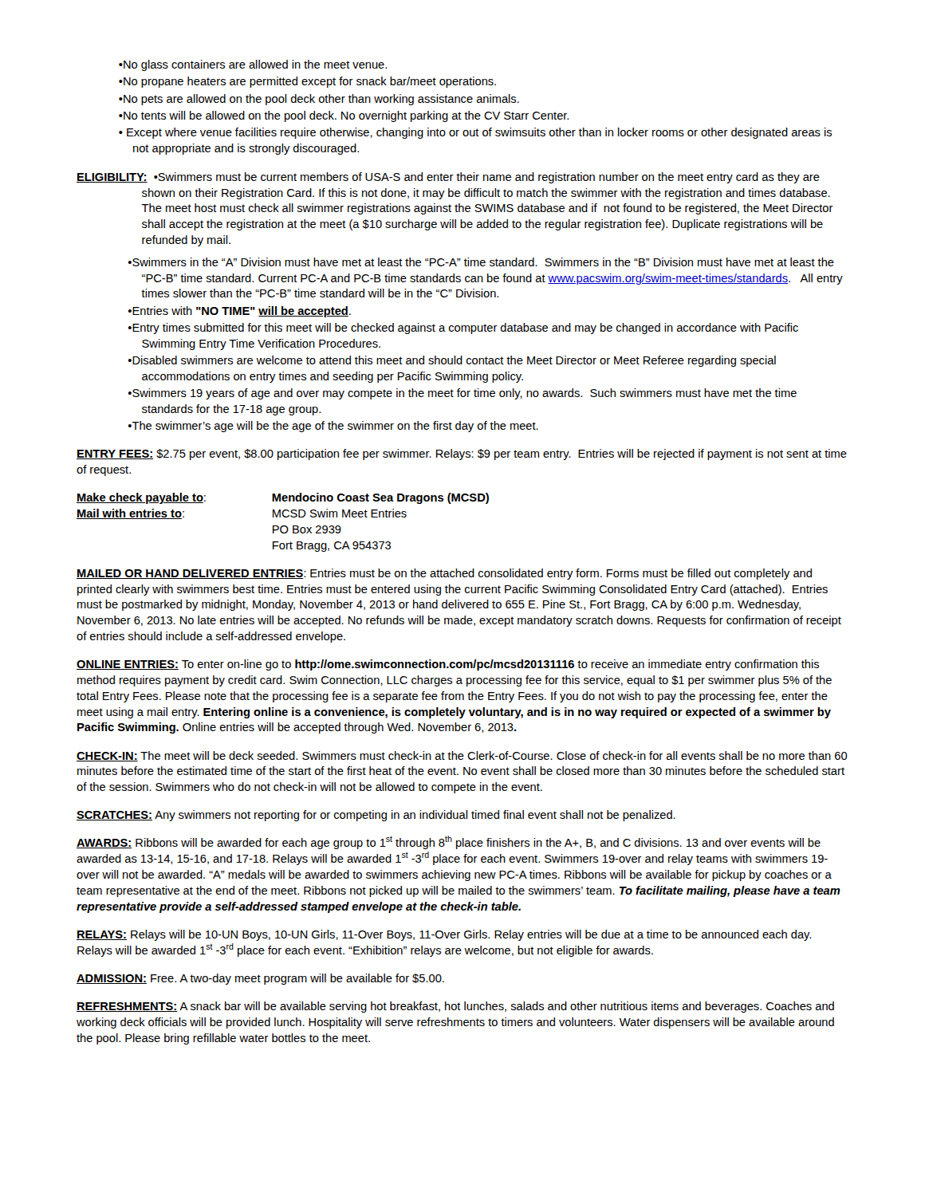•No glass containers are allowed in the meet venue.
•No propane heaters are permitted except for snack bar/meet operations.
•No pets are allowed on the pool deck other than working assistance animals.
•No tents will be allowed on the pool deck. No overnight parking at the CV Starr Center.
• Except where venue facilities require otherwise, changing into or out of swimsuits other than in locker rooms or other designated areas is not appropriate and is strongly discouraged.
ELIGIBILITY: •Swimmers must be current members of USA-S and enter their name and registration number on the meet entry card as they are shown on their Registration Card. If this is not done, it may be difficult to match the swimmer with the registration and times database. The meet host must check all swimmer registrations against the SWIMS database and if not found to be registered, the Meet Director shall accept the registration at the meet (a $10 surcharge will be added to the regular registration fee). Duplicate registrations will be refunded by mail.
•Swimmers in the “A” Division must have met at least the “PC-A” time standard. Swimmers in the “B” Division must have met at least the “PC-B” time standard. Current PC-A and PC-B time standards can be found at www.pacswim.org/swim-meet-times/standards. All entry times slower than the “PC-B” time standard will be in the “C” Division.
•Entries with "NO TIME" will be accepted.
•Entry times submitted for this meet will be checked against a computer database and may be changed in accordance with Pacific Swimming Entry Time Verification Procedures.
•Disabled swimmers are welcome to attend this meet and should contact the Meet Director or Meet Referee regarding special accommodations on entry times and seeding per Pacific Swimming policy.
•Swimmers 19 years of age and over may compete in the meet for time only, no awards. Such swimmers must have met the time standards for the 17-18 age group.
•The swimmer’s age will be the age of the swimmer on the first day of the meet.
ENTRY FEES: $2.75 per event, $8.00 participation fee per swimmer. Relays: $9 per team entry. Entries will be rejected if payment is not sent at time of request.
| Make check payable to : | Mendocino Coast Sea Dragons (MCSD) |
| Mail with entries to : | MCSD Swim Meet Entries |
| | PO Box 2939 |
| | Fort Bragg, CA 954373 |
MAILED OR HAND DELIVERED ENTRIES: Entries must be on the attached consolidated entry form. Forms must be filled out completely and printed clearly with swimmers best time. Entries must be entered using the current Pacific Swimming Consolidated Entry Card (attached). Entries must be postmarked by midnight, Monday, November 4, 2013 or hand delivered to 655 E. Pine St., Fort Bragg, CA by 6:00 p.m. Wednesday, November 6, 2013. No late entries will be accepted. No refunds will be made, except mandatory scratch downs. Requests for confirmation of receipt of entries should include a self-addressed envelope.
ONLINE ENTRIES: To enter on-line go to http://ome.swimconnection.com/pc/mcsd20131116 to receive an immediate entry confirmation this method requires payment by credit card. Swim Connection, LLC charges a processing fee for this service, equal to $1 per swimmer plus 5% of the total Entry Fees. Please note that the processing fee is a separate fee from the Entry Fees. If you do not wish to pay the processing fee, enter the meet using a mail entry. Entering online is a convenience, is completely voluntary, and is in no way required or expected of a swimmer by Pacific Swimming. Online entries will be accepted through Wed. November 6, 2013.
CHECK-IN: The meet will be deck seeded. Swimmers must check-in at the Clerk-of-Course. Close of check-in for all events shall be no more than 60 minutes before the estimated time of the start of the first heat of the event. No event shall be closed more than 30 minutes before the scheduled start of the session. Swimmers who do not check-in will not be allowed to compete in the event.
SCRATCHES: Any swimmers not reporting for or competing in an individual timed final event shall not be penalized.
AWARDS: Ribbons will be awarded for each age group to 1st through 8th place finishers in the A+, B, and C divisions. 13 and over events will be awarded as 13-14, 15-16, and 17-18. Relays will be awarded 1st -3rd place for each event. Swimmers 19-over and relay teams with swimmers 19-over will not be awarded. “A” medals will be awarded to swimmers achieving new PC-A times. Ribbons will be available for pickup by coaches or a team representative at the end of the meet. Ribbons not picked up will be mailed to the swimmers’ team. To facilitate mailing, please have a team representative provide a self-addressed stamped envelope at the check-in table.
RELAYS: Relays will be 10-UN Boys, 10-UN Girls, 11-Over Boys, 11-Over Girls. Relay entries will be due at a time to be announced each day. Relays will be awarded 1st -3rd place for each event. “Exhibition” relays are welcome, but not eligible for awards.
ADMISSION: Free. A two-day meet program will be available for $5.00.
REFRESHMENTS: A snack bar will be available serving hot breakfast, hot lunches, salads and other nutritious items and beverages. Coaches and working deck officials will be provided lunch. Hospitality will serve refreshments to timers and volunteers. Water dispensers will be available around the pool. Please bring refillable water bottles to the meet.